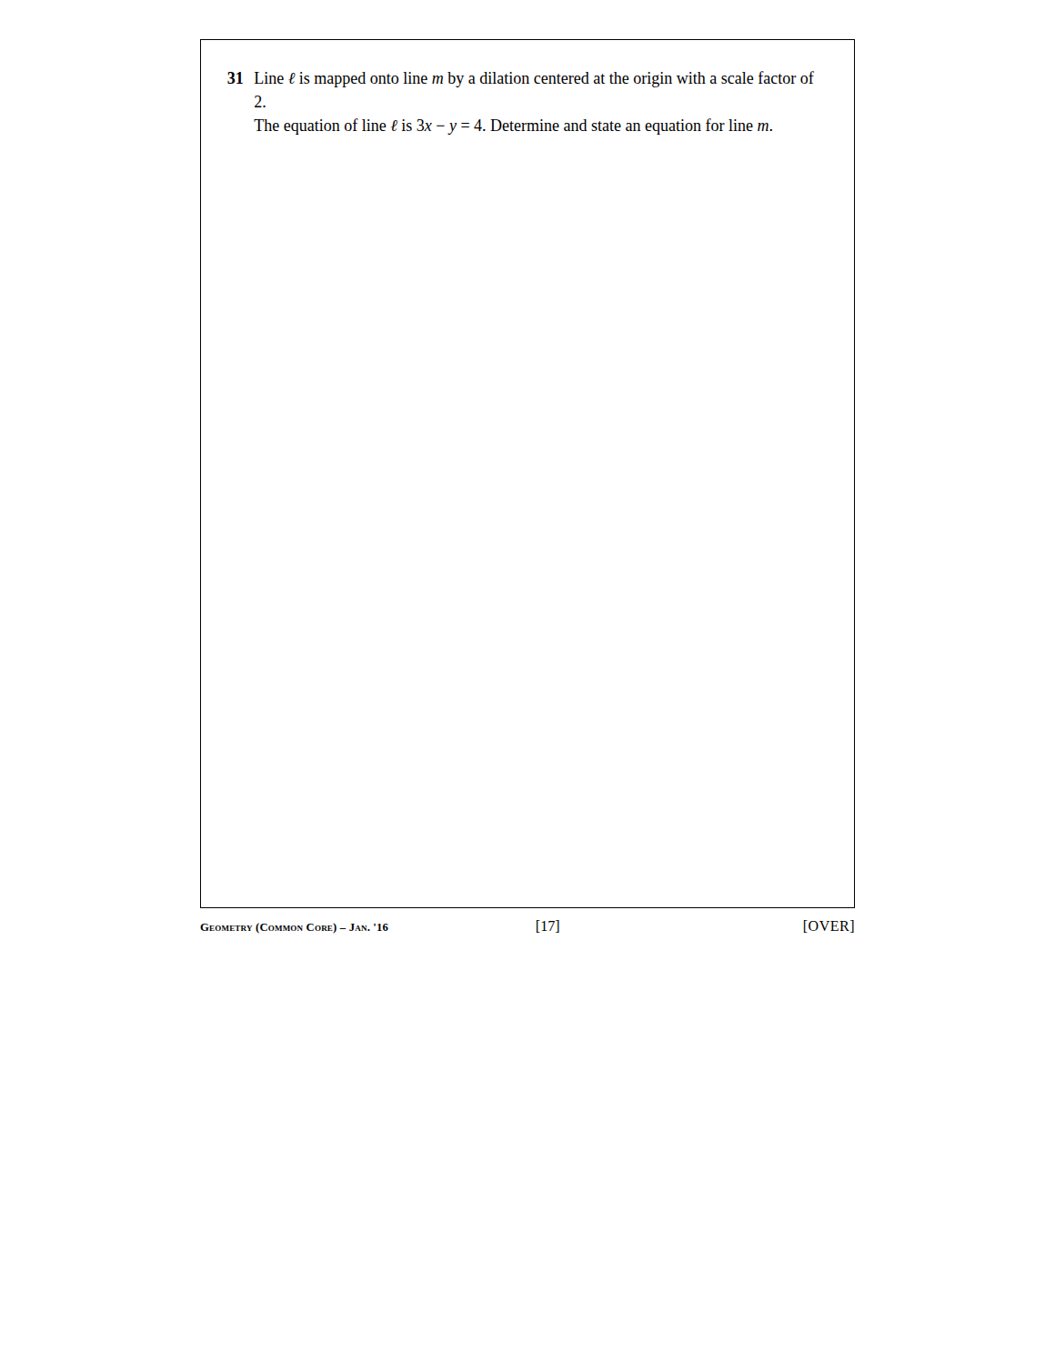31
Line ℓ is mapped onto line m by a dilation centered at the origin with a scale factor of 2.
The equation of line ℓ is 3x − y = 4. Determine and state an equation for line m.
Geometry (Common Core) – Jan. '16
[17]
[OVER]